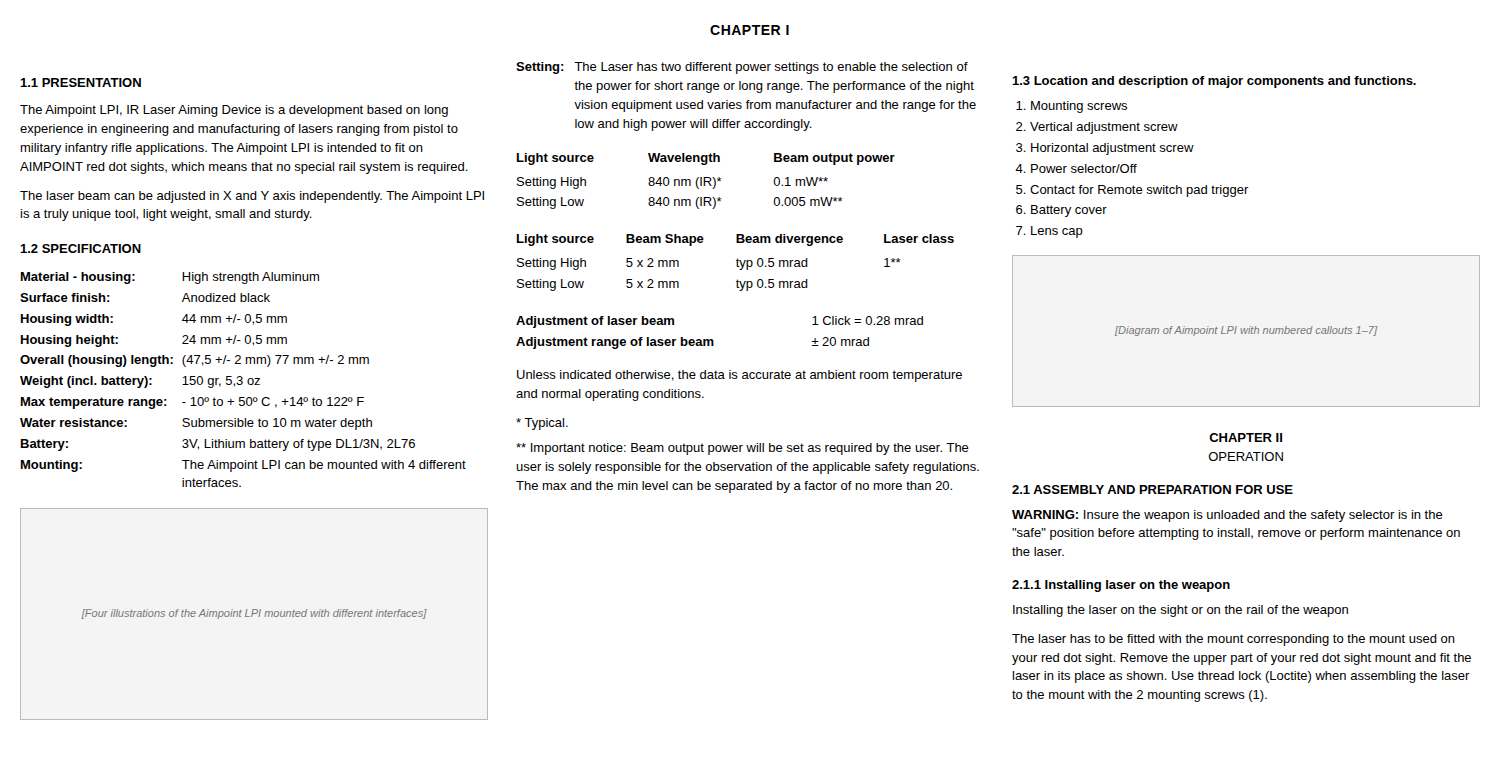CHAPTER I
1.1 PRESENTATION
The Aimpoint LPI, IR Laser Aiming Device is a development based on long experience in engineering and manufacturing of lasers ranging from pistol to military infantry rifle applications. The Aimpoint LPI is intended to fit on AIMPOINT red dot sights, which means that no special rail system is required.
The laser beam can be adjusted in X and Y axis independently. The Aimpoint LPI is a truly unique tool, light weight, small and sturdy.
1.2 SPECIFICATION
| Material - housing: | High strength Aluminum |
| Surface finish: | Anodized black |
| Housing width: | 44 mm +/- 0,5 mm |
| Housing height: | 24 mm +/- 0,5 mm |
| Overall (housing) length: | (47,5 +/- 2 mm) 77 mm +/- 2 mm |
| Weight (incl. battery): | 150 gr, 5,3 oz |
| Max temperature range: | - 10º to + 50º C , +14º to 122º F |
| Water resistance: | Submersible to 10 m water depth |
| Battery: | 3V, Lithium battery of type DL1/3N, 2L76 |
| Mounting: | The Aimpoint LPI can be mounted with 4 different interfaces. |
[Four illustrations of the Aimpoint LPI mounted with different interfaces]
Setting:
The Laser has two different power settings to enable the selection of the power for short range or long range. The performance of the night vision equipment used varies from manufacturer and the range for the low and high power will differ accordingly.
| Light source | Wavelength | Beam output power | |
| --- | --- | --- | --- |
| Setting High | 840 nm (IR)* | 0.1 mW** | |
| Setting Low | 840 nm (IR)* | 0.005 mW** | |
| Light source | Beam Shape | Beam divergence | Laser class |
| --- | --- | --- | --- |
| Setting High | 5 x 2 mm | typ 0.5 mrad | 1** |
| Setting Low | 5 x 2 mm | typ 0.5 mrad | |
| Adjustment of laser beam | 1 Click = 0.28 mrad |
| Adjustment range of laser beam | ± 20 mrad |
Unless indicated otherwise, the data is accurate at ambient room temperature and normal operating conditions.
* Typical.
** Important notice: Beam output power will be set as required by the user. The user is solely responsible for the observation of the applicable safety regulations. The max and the min level can be separated by a factor of no more than 20.
1.3 Location and description of major components and functions.
Mounting screws
Vertical adjustment screw
Horizontal adjustment screw
Power selector/Off
Contact for Remote switch pad trigger
Battery cover
Lens cap
[Diagram of Aimpoint LPI with numbered callouts 1–7]
CHAPTER II Operation
2.1 ASSEMBLY AND PREPARATION FOR USE
WARNING: Insure the weapon is unloaded and the safety selector is in the "safe" position before attempting to install, remove or perform maintenance on the laser.
2.1.1 Installing laser on the weapon
Installing the laser on the sight or on the rail of the weapon
The laser has to be fitted with the mount corresponding to the mount used on your red dot sight. Remove the upper part of your red dot sight mount and fit the laser in its place as shown. Use thread lock (Loctite) when assembling the laser to the mount with the 2 mounting screws (1).